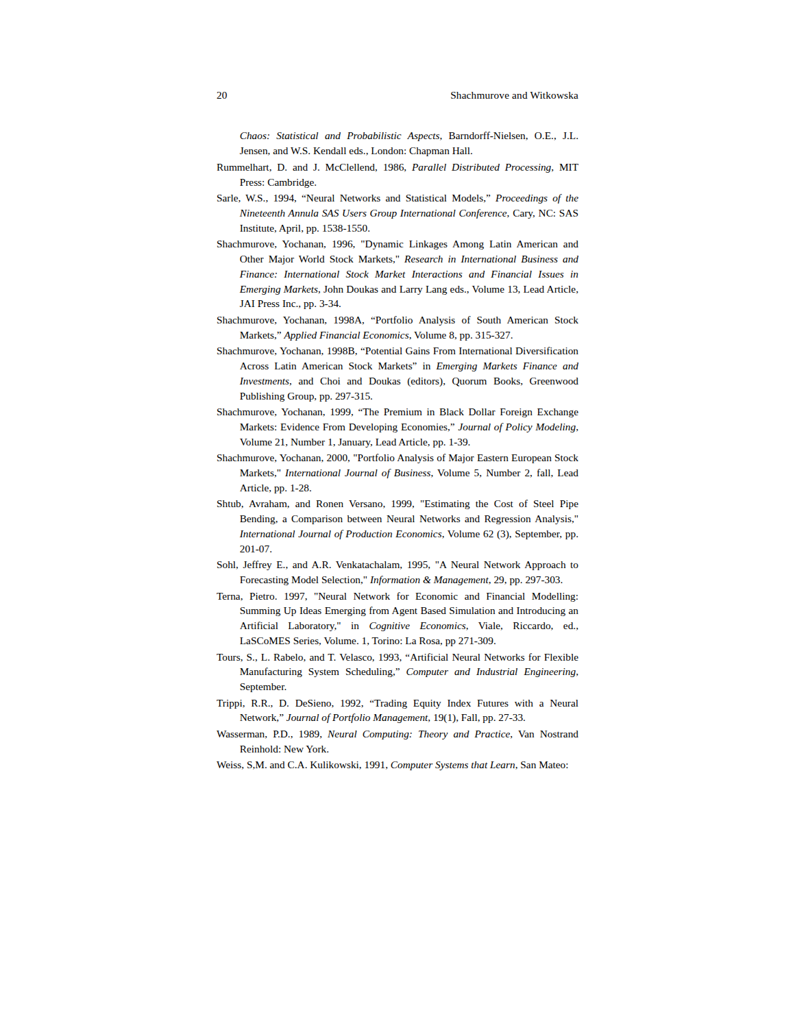20 Shachmurove and Witkowska
Chaos: Statistical and Probabilistic Aspects, Barndorff-Nielsen, O.E., J.L. Jensen, and W.S. Kendall eds., London: Chapman Hall.
Rummelhart, D. and J. McClellend, 1986, Parallel Distributed Processing, MIT Press: Cambridge.
Sarle, W.S., 1994, “Neural Networks and Statistical Models,” Proceedings of the Nineteenth Annula SAS Users Group International Conference, Cary, NC: SAS Institute, April, pp. 1538-1550.
Shachmurove, Yochanan, 1996, "Dynamic Linkages Among Latin American and Other Major World Stock Markets," Research in International Business and Finance: International Stock Market Interactions and Financial Issues in Emerging Markets, John Doukas and Larry Lang eds., Volume 13, Lead Article, JAI Press Inc., pp. 3-34.
Shachmurove, Yochanan, 1998A, “Portfolio Analysis of South American Stock Markets,” Applied Financial Economics, Volume 8, pp. 315-327.
Shachmurove, Yochanan, 1998B, “Potential Gains From International Diversification Across Latin American Stock Markets” in Emerging Markets Finance and Investments, and Choi and Doukas (editors), Quorum Books, Greenwood Publishing Group, pp. 297-315.
Shachmurove, Yochanan, 1999, “The Premium in Black Dollar Foreign Exchange Markets: Evidence From Developing Economies,” Journal of Policy Modeling, Volume 21, Number 1, January, Lead Article, pp. 1-39.
Shachmurove, Yochanan, 2000, "Portfolio Analysis of Major Eastern European Stock Markets," International Journal of Business, Volume 5, Number 2, fall, Lead Article, pp. 1-28.
Shtub, Avraham, and Ronen Versano, 1999, "Estimating the Cost of Steel Pipe Bending, a Comparison between Neural Networks and Regression Analysis," International Journal of Production Economics, Volume 62 (3), September, pp. 201-07.
Sohl, Jeffrey E., and A.R. Venkatachalam, 1995, "A Neural Network Approach to Forecasting Model Selection," Information & Management, 29, pp. 297-303.
Terna, Pietro. 1997, "Neural Network for Economic and Financial Modelling: Summing Up Ideas Emerging from Agent Based Simulation and Introducing an Artificial Laboratory," in Cognitive Economics, Viale, Riccardo, ed., LaSCoMES Series, Volume. 1, Torino: La Rosa, pp 271-309.
Tours, S., L. Rabelo, and T. Velasco, 1993, “Artificial Neural Networks for Flexible Manufacturing System Scheduling,” Computer and Industrial Engineering, September.
Trippi, R.R., D. DeSieno, 1992, “Trading Equity Index Futures with a Neural Network,” Journal of Portfolio Management, 19(1), Fall, pp. 27-33.
Wasserman, P.D., 1989, Neural Computing: Theory and Practice, Van Nostrand Reinhold: New York.
Weiss, S,M. and C.A. Kulikowski, 1991, Computer Systems that Learn, San Mateo: